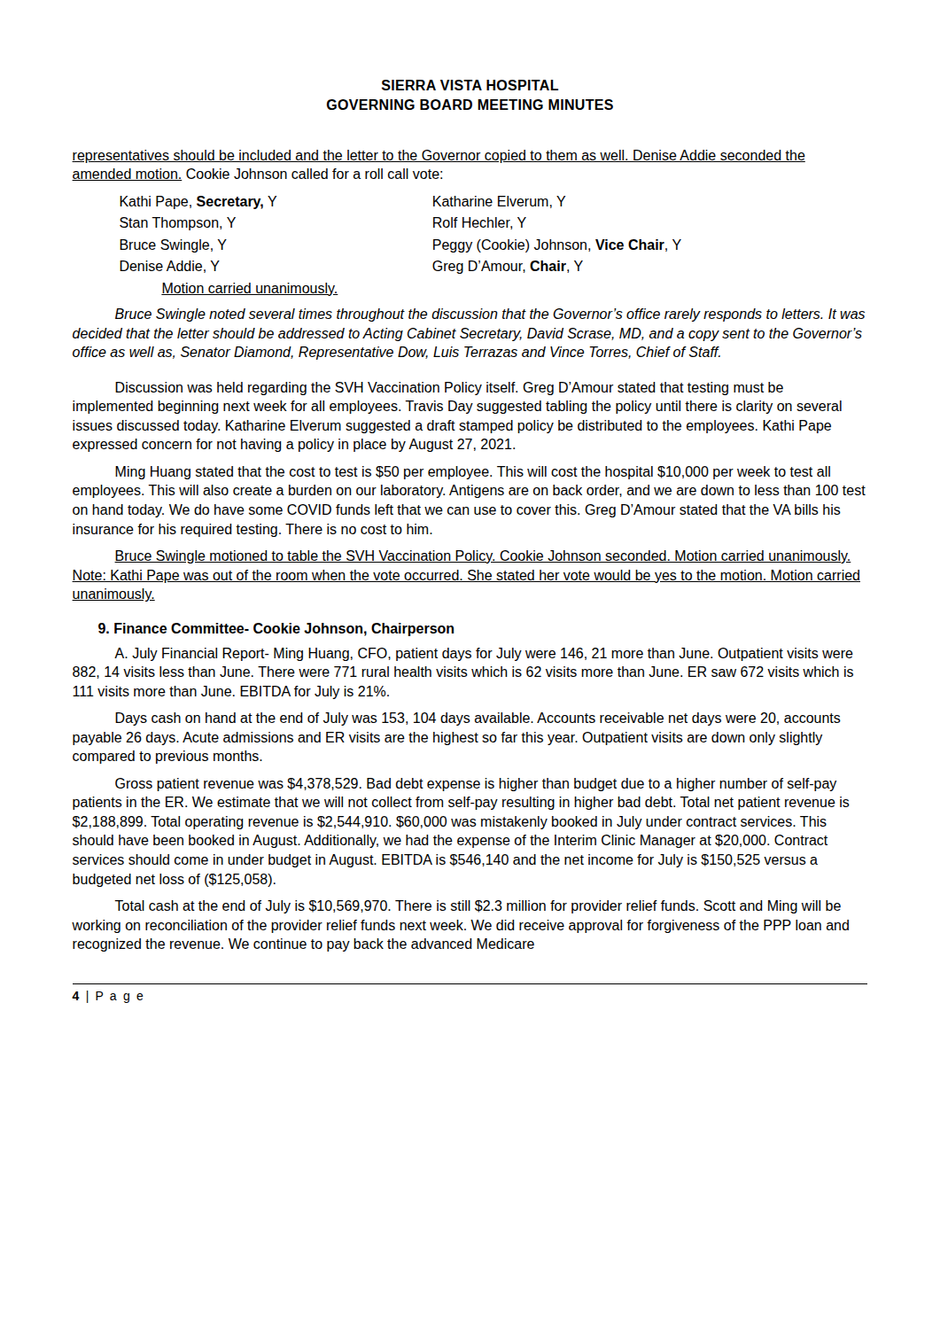SIERRA VISTA HOSPITAL
GOVERNING BOARD MEETING MINUTES
representatives should be included and the letter to the Governor copied to them as well. Denise Addie seconded the amended motion. Cookie Johnson called for a roll call vote:
| Kathi Pape, Secretary, Y | Katharine Elverum, Y |
| Stan Thompson, Y | Rolf Hechler, Y |
| Bruce Swingle, Y | Peggy (Cookie) Johnson, Vice Chair , Y |
| Denise Addie, Y | Greg D’Amour, Chair , Y |
Motion carried unanimously.
Bruce Swingle noted several times throughout the discussion that the Governor’s office rarely responds to letters. It was decided that the letter should be addressed to Acting Cabinet Secretary, David Scrase, MD, and a copy sent to the Governor’s office as well as, Senator Diamond, Representative Dow, Luis Terrazas and Vince Torres, Chief of Staff.
Discussion was held regarding the SVH Vaccination Policy itself. Greg D’Amour stated that testing must be implemented beginning next week for all employees. Travis Day suggested tabling the policy until there is clarity on several issues discussed today. Katharine Elverum suggested a draft stamped policy be distributed to the employees. Kathi Pape expressed concern for not having a policy in place by August 27, 2021.
Ming Huang stated that the cost to test is $50 per employee. This will cost the hospital $10,000 per week to test all employees. This will also create a burden on our laboratory. Antigens are on back order, and we are down to less than 100 test on hand today. We do have some COVID funds left that we can use to cover this. Greg D’Amour stated that the VA bills his insurance for his required testing. There is no cost to him.
Bruce Swingle motioned to table the SVH Vaccination Policy. Cookie Johnson seconded. Motion carried unanimously. Note: Kathi Pape was out of the room when the vote occurred. She stated her vote would be yes to the motion. Motion carried unanimously.
9. Finance Committee- Cookie Johnson, Chairperson
A. July Financial Report- Ming Huang, CFO, patient days for July were 146, 21 more than June. Outpatient visits were 882, 14 visits less than June. There were 771 rural health visits which is 62 visits more than June. ER saw 672 visits which is 111 visits more than June. EBITDA for July is 21%.
Days cash on hand at the end of July was 153, 104 days available. Accounts receivable net days were 20, accounts payable 26 days. Acute admissions and ER visits are the highest so far this year. Outpatient visits are down only slightly compared to previous months.
Gross patient revenue was $4,378,529. Bad debt expense is higher than budget due to a higher number of self-pay patients in the ER. We estimate that we will not collect from self-pay resulting in higher bad debt. Total net patient revenue is $2,188,899. Total operating revenue is $2,544,910. $60,000 was mistakenly booked in July under contract services. This should have been booked in August. Additionally, we had the expense of the Interim Clinic Manager at $20,000. Contract services should come in under budget in August. EBITDA is $546,140 and the net income for July is $150,525 versus a budgeted net loss of ($125,058).
Total cash at the end of July is $10,569,970. There is still $2.3 million for provider relief funds. Scott and Ming will be working on reconciliation of the provider relief funds next week. We did receive approval for forgiveness of the PPP loan and recognized the revenue. We continue to pay back the advanced Medicare
4 | P a g e